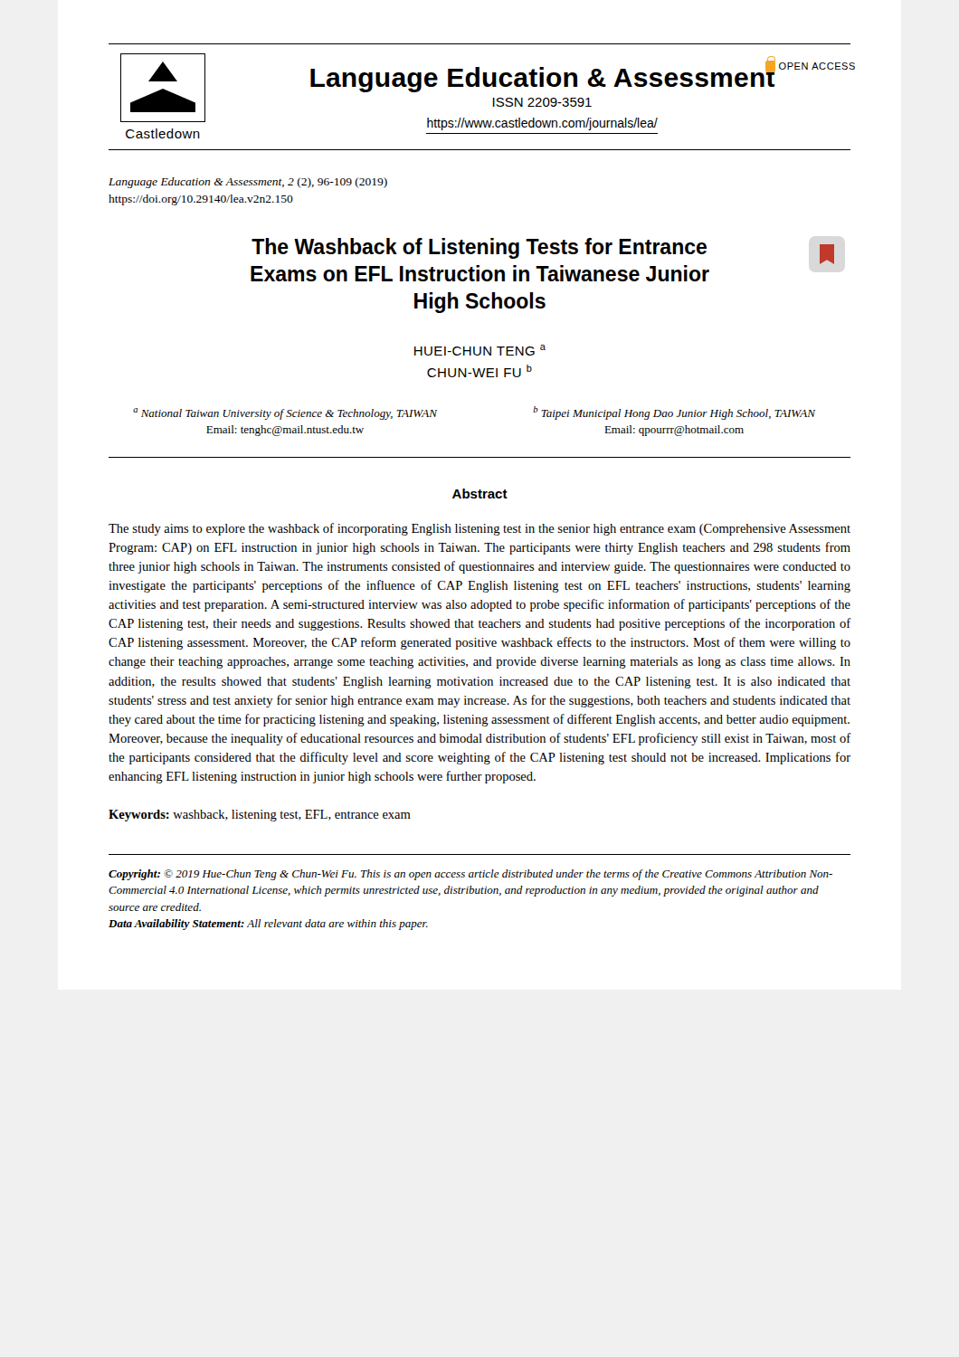Castledown
OPEN ACCESS
Language Education & Assessment
ISSN 2209-3591
https://www.castledown.com/journals/lea/
Language Education & Assessment, 2 (2), 96-109 (2019) https://doi.org/10.29140/lea.v2n2.150
The Washback of Listening Tests for Entrance Exams on EFL Instruction in Taiwanese Junior High Schools
HUEI-CHUN TENG a
CHUN-WEI FU b
a National Taiwan University of Science & Technology, TAIWAN
Email: tenghc@mail.ntust.edu.tw
b Taipei Municipal Hong Dao Junior High School, TAIWAN
Email: qpourrr@hotmail.com
Abstract
The study aims to explore the washback of incorporating English listening test in the senior high entrance exam (Comprehensive Assessment Program: CAP) on EFL instruction in junior high schools in Taiwan. The participants were thirty English teachers and 298 students from three junior high schools in Taiwan. The instruments consisted of questionnaires and interview guide. The questionnaires were conducted to investigate the participants' perceptions of the influence of CAP English listening test on EFL teachers' instructions, students' learning activities and test preparation. A semi-structured interview was also adopted to probe specific information of participants' perceptions of the CAP listening test, their needs and suggestions. Results showed that teachers and students had positive perceptions of the incorporation of CAP listening assessment. Moreover, the CAP reform generated positive washback effects to the instructors. Most of them were willing to change their teaching approaches, arrange some teaching activities, and provide diverse learning materials as long as class time allows. In addition, the results showed that students' English learning motivation increased due to the CAP listening test. It is also indicated that students' stress and test anxiety for senior high entrance exam may increase. As for the suggestions, both teachers and students indicated that they cared about the time for practicing listening and speaking, listening assessment of different English accents, and better audio equipment. Moreover, because the inequality of educational resources and bimodal distribution of students' EFL proficiency still exist in Taiwan, most of the participants considered that the difficulty level and score weighting of the CAP listening test should not be increased. Implications for enhancing EFL listening instruction in junior high schools were further proposed.
Keywords: washback, listening test, EFL, entrance exam
Copyright: © 2019 Hue-Chun Teng & Chun-Wei Fu. This is an open access article distributed under the terms of the Creative Commons Attribution Non-Commercial 4.0 International License, which permits unrestricted use, distribution, and reproduction in any medium, provided the original author and source are credited.
Data Availability Statement: All relevant data are within this paper.